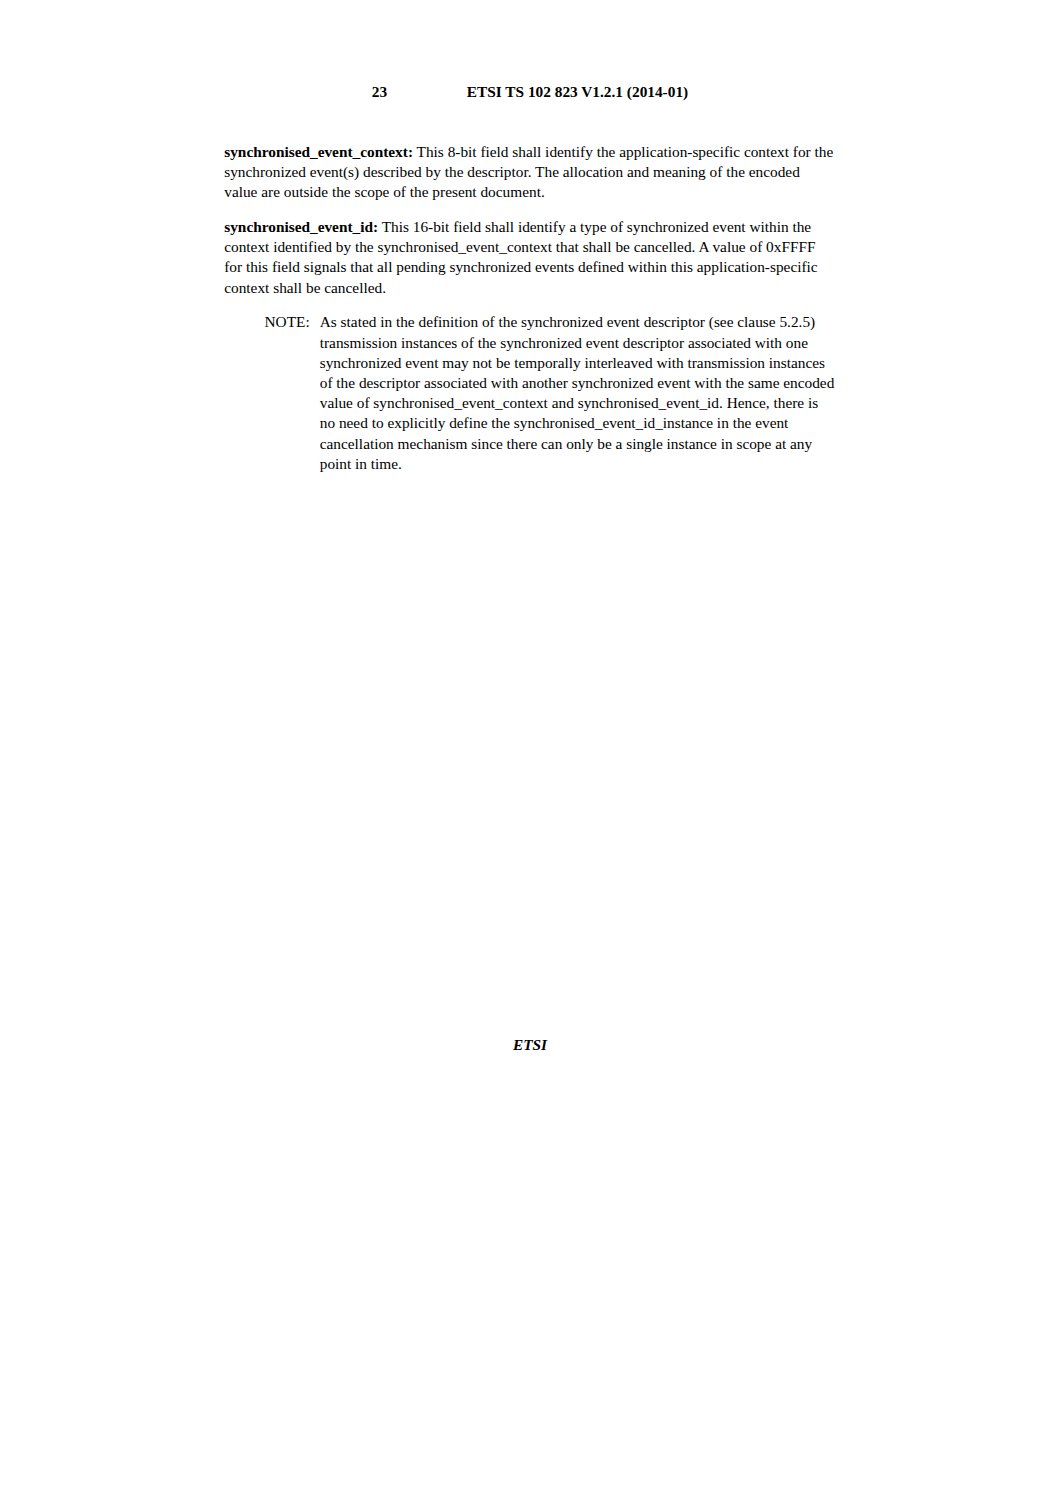23 ETSI TS 102 823 V1.2.1 (2014-01)
synchronised_event_context: This 8-bit field shall identify the application-specific context for the synchronized event(s) described by the descriptor. The allocation and meaning of the encoded value are outside the scope of the present document.
synchronised_event_id: This 16-bit field shall identify a type of synchronized event within the context identified by the synchronised_event_context that shall be cancelled. A value of 0xFFFF for this field signals that all pending synchronized events defined within this application-specific context shall be cancelled.
NOTE:
As stated in the definition of the synchronized event descriptor (see clause 5.2.5) transmission instances of the synchronized event descriptor associated with one synchronized event may not be temporally interleaved with transmission instances of the descriptor associated with another synchronized event with the same encoded value of synchronised_event_context and synchronised_event_id. Hence, there is no need to explicitly define the synchronised_event_id_instance in the event cancellation mechanism since there can only be a single instance in scope at any point in time.
ETSI